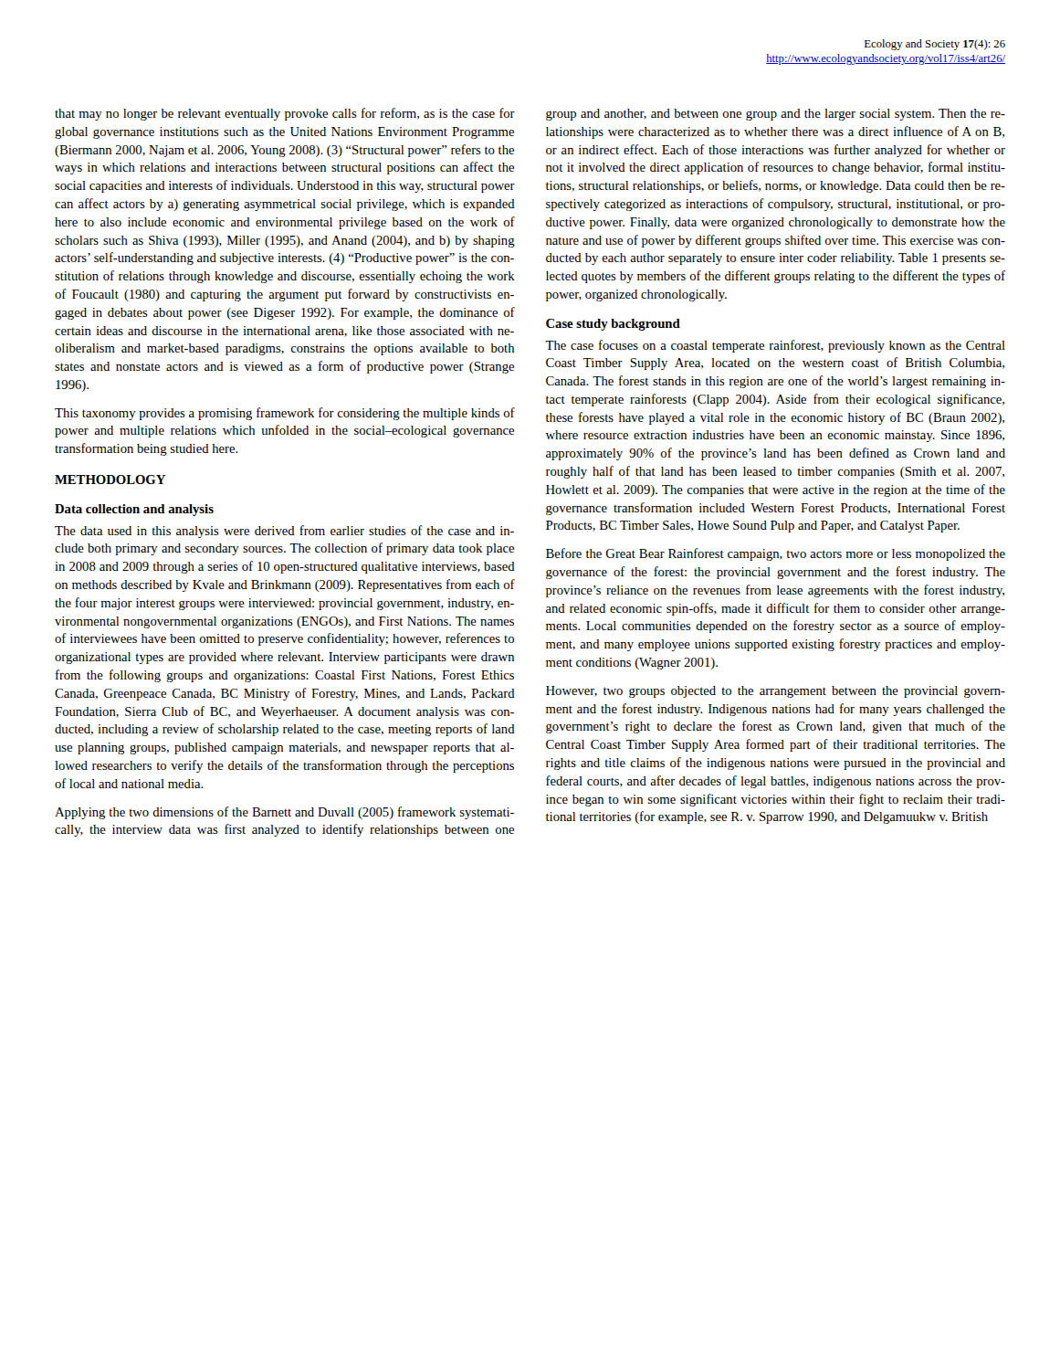Ecology and Society 17(4): 26
http://www.ecologyandsociety.org/vol17/iss4/art26/
that may no longer be relevant eventually provoke calls for reform, as is the case for global governance institutions such as the United Nations Environment Programme (Biermann 2000, Najam et al. 2006, Young 2008). (3) “Structural power” refers to the ways in which relations and interactions between structural positions can affect the social capacities and interests of individuals. Understood in this way, structural power can affect actors by a) generating asymmetrical social privilege, which is expanded here to also include economic and environmental privilege based on the work of scholars such as Shiva (1993), Miller (1995), and Anand (2004), and b) by shaping actors’ self-understanding and subjective interests. (4) “Productive power” is the constitution of relations through knowledge and discourse, essentially echoing the work of Foucault (1980) and capturing the argument put forward by constructivists engaged in debates about power (see Digeser 1992). For example, the dominance of certain ideas and discourse in the international arena, like those associated with neoliberalism and market-based paradigms, constrains the options available to both states and nonstate actors and is viewed as a form of productive power (Strange 1996).
This taxonomy provides a promising framework for considering the multiple kinds of power and multiple relations which unfolded in the social–ecological governance transformation being studied here.
METHODOLOGY
Data collection and analysis
The data used in this analysis were derived from earlier studies of the case and include both primary and secondary sources. The collection of primary data took place in 2008 and 2009 through a series of 10 open-structured qualitative interviews, based on methods described by Kvale and Brinkmann (2009). Representatives from each of the four major interest groups were interviewed: provincial government, industry, environmental nongovernmental organizations (ENGOs), and First Nations. The names of interviewees have been omitted to preserve confidentiality; however, references to organizational types are provided where relevant. Interview participants were drawn from the following groups and organizations: Coastal First Nations, Forest Ethics Canada, Greenpeace Canada, BC Ministry of Forestry, Mines, and Lands, Packard Foundation, Sierra Club of BC, and Weyerhaeuser. A document analysis was conducted, including a review of scholarship related to the case, meeting reports of land use planning groups, published campaign materials, and newspaper reports that allowed researchers to verify the details of the transformation through the perceptions of local and national media.
Applying the two dimensions of the Barnett and Duvall (2005) framework systematically, the interview data was first analyzed to identify relationships between one group and another, and between one group and the larger social system. Then the relationships were characterized as to whether there was a direct influence of A on B, or an indirect effect. Each of those interactions was further analyzed for whether or not it involved the direct application of resources to change behavior, formal institutions, structural relationships, or beliefs, norms, or knowledge. Data could then be respectively categorized as interactions of compulsory, structural, institutional, or productive power. Finally, data were organized chronologically to demonstrate how the nature and use of power by different groups shifted over time. This exercise was conducted by each author separately to ensure inter coder reliability. Table 1 presents selected quotes by members of the different groups relating to the different the types of power, organized chronologically.
Case study background
The case focuses on a coastal temperate rainforest, previously known as the Central Coast Timber Supply Area, located on the western coast of British Columbia, Canada. The forest stands in this region are one of the world’s largest remaining intact temperate rainforests (Clapp 2004). Aside from their ecological significance, these forests have played a vital role in the economic history of BC (Braun 2002), where resource extraction industries have been an economic mainstay. Since 1896, approximately 90% of the province’s land has been defined as Crown land and roughly half of that land has been leased to timber companies (Smith et al. 2007, Howlett et al. 2009). The companies that were active in the region at the time of the governance transformation included Western Forest Products, International Forest Products, BC Timber Sales, Howe Sound Pulp and Paper, and Catalyst Paper.
Before the Great Bear Rainforest campaign, two actors more or less monopolized the governance of the forest: the provincial government and the forest industry. The province’s reliance on the revenues from lease agreements with the forest industry, and related economic spin-offs, made it difficult for them to consider other arrangements. Local communities depended on the forestry sector as a source of employment, and many employee unions supported existing forestry practices and employment conditions (Wagner 2001).
However, two groups objected to the arrangement between the provincial government and the forest industry. Indigenous nations had for many years challenged the government’s right to declare the forest as Crown land, given that much of the Central Coast Timber Supply Area formed part of their traditional territories. The rights and title claims of the indigenous nations were pursued in the provincial and federal courts, and after decades of legal battles, indigenous nations across the province began to win some significant victories within their fight to reclaim their traditional territories (for example, see R. v. Sparrow 1990, and Delgamuukw v. British